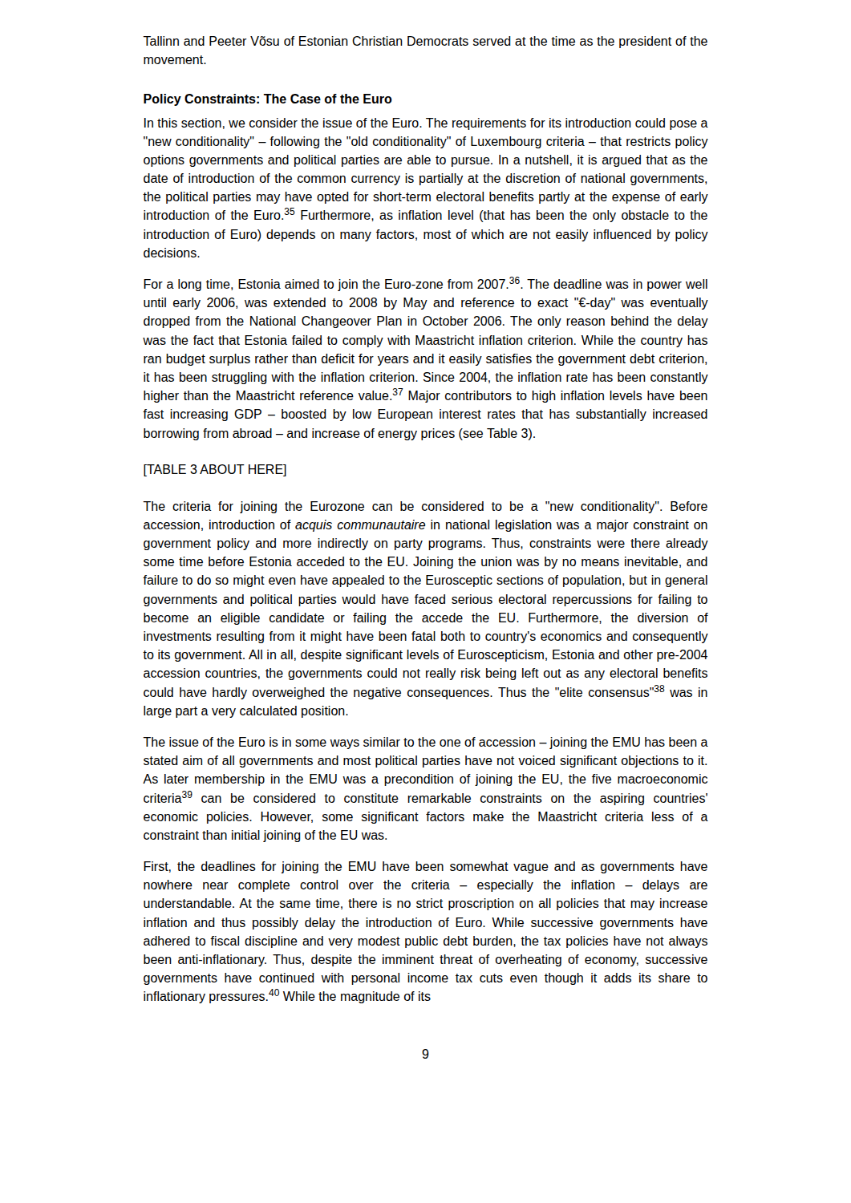Tallinn and Peeter Võsu of Estonian Christian Democrats served at the time as the president of the movement.
Policy Constraints: The Case of the Euro
In this section, we consider the issue of the Euro. The requirements for its introduction could pose a "new conditionality" – following the "old conditionality" of Luxembourg criteria – that restricts policy options governments and political parties are able to pursue. In a nutshell, it is argued that as the date of introduction of the common currency is partially at the discretion of national governments, the political parties may have opted for short-term electoral benefits partly at the expense of early introduction of the Euro.35 Furthermore, as inflation level (that has been the only obstacle to the introduction of Euro) depends on many factors, most of which are not easily influenced by policy decisions.
For a long time, Estonia aimed to join the Euro-zone from 2007.36. The deadline was in power well until early 2006, was extended to 2008 by May and reference to exact "€-day" was eventually dropped from the National Changeover Plan in October 2006. The only reason behind the delay was the fact that Estonia failed to comply with Maastricht inflation criterion. While the country has ran budget surplus rather than deficit for years and it easily satisfies the government debt criterion, it has been struggling with the inflation criterion. Since 2004, the inflation rate has been constantly higher than the Maastricht reference value.37 Major contributors to high inflation levels have been fast increasing GDP – boosted by low European interest rates that has substantially increased borrowing from abroad – and increase of energy prices (see Table 3).
[TABLE 3 ABOUT HERE]
The criteria for joining the Eurozone can be considered to be a "new conditionality". Before accession, introduction of acquis communautaire in national legislation was a major constraint on government policy and more indirectly on party programs. Thus, constraints were there already some time before Estonia acceded to the EU. Joining the union was by no means inevitable, and failure to do so might even have appealed to the Eurosceptic sections of population, but in general governments and political parties would have faced serious electoral repercussions for failing to become an eligible candidate or failing the accede the EU. Furthermore, the diversion of investments resulting from it might have been fatal both to country's economics and consequently to its government. All in all, despite significant levels of Euroscepticism, Estonia and other pre-2004 accession countries, the governments could not really risk being left out as any electoral benefits could have hardly overweighed the negative consequences. Thus the "elite consensus"38 was in large part a very calculated position.
The issue of the Euro is in some ways similar to the one of accession – joining the EMU has been a stated aim of all governments and most political parties have not voiced significant objections to it. As later membership in the EMU was a precondition of joining the EU, the five macroeconomic criteria39 can be considered to constitute remarkable constraints on the aspiring countries' economic policies. However, some significant factors make the Maastricht criteria less of a constraint than initial joining of the EU was.
First, the deadlines for joining the EMU have been somewhat vague and as governments have nowhere near complete control over the criteria – especially the inflation – delays are understandable. At the same time, there is no strict proscription on all policies that may increase inflation and thus possibly delay the introduction of Euro. While successive governments have adhered to fiscal discipline and very modest public debt burden, the tax policies have not always been anti-inflationary. Thus, despite the imminent threat of overheating of economy, successive governments have continued with personal income tax cuts even though it adds its share to inflationary pressures.40 While the magnitude of its
9